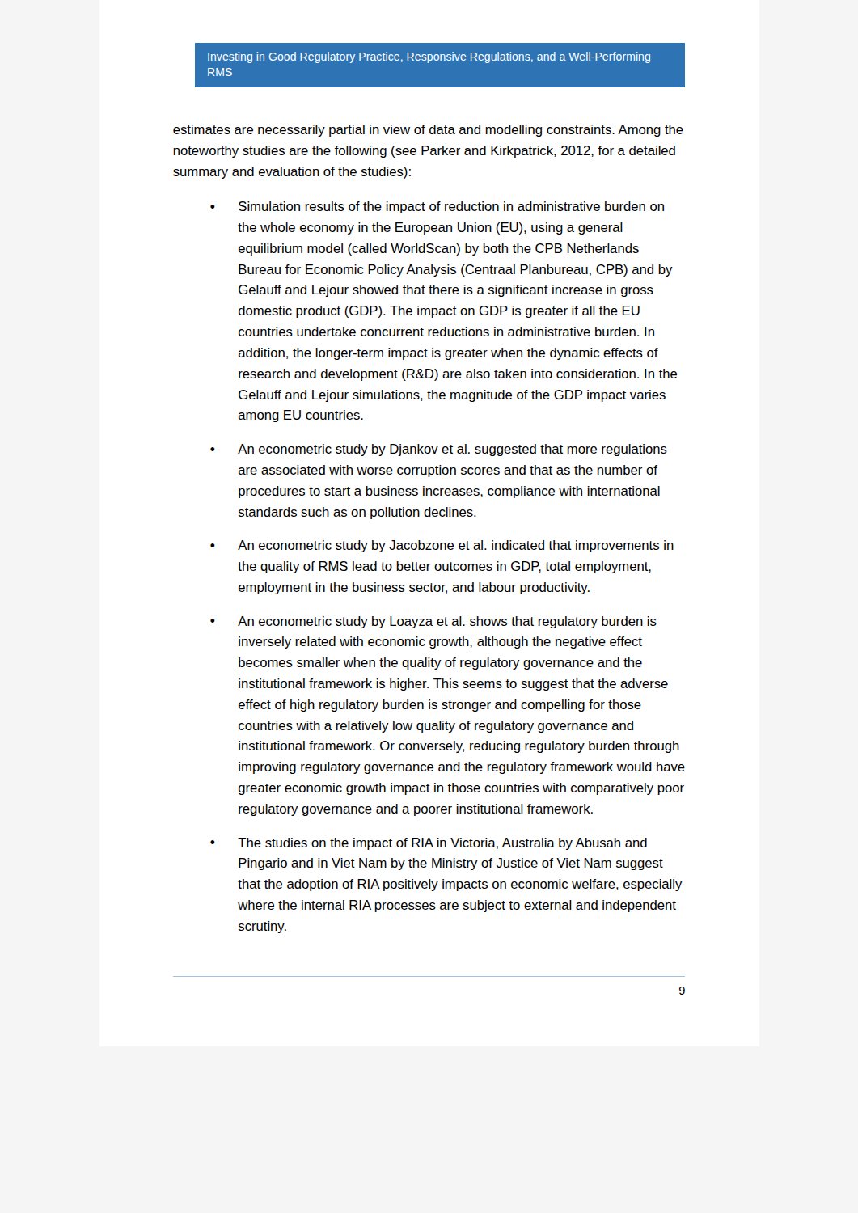Investing in Good Regulatory Practice, Responsive Regulations, and a Well-Performing RMS
estimates are necessarily partial in view of data and modelling constraints. Among the noteworthy studies are the following (see Parker and Kirkpatrick, 2012, for a detailed summary and evaluation of the studies):
Simulation results of the impact of reduction in administrative burden on the whole economy in the European Union (EU), using a general equilibrium model (called WorldScan) by both the CPB Netherlands Bureau for Economic Policy Analysis (Centraal Planbureau, CPB) and by Gelauff and Lejour showed that there is a significant increase in gross domestic product (GDP). The impact on GDP is greater if all the EU countries undertake concurrent reductions in administrative burden. In addition, the longer-term impact is greater when the dynamic effects of research and development (R&D) are also taken into consideration. In the Gelauff and Lejour simulations, the magnitude of the GDP impact varies among EU countries.
An econometric study by Djankov et al. suggested that more regulations are associated with worse corruption scores and that as the number of procedures to start a business increases, compliance with international standards such as on pollution declines.
An econometric study by Jacobzone et al. indicated that improvements in the quality of RMS lead to better outcomes in GDP, total employment, employment in the business sector, and labour productivity.
An econometric study by Loayza et al. shows that regulatory burden is inversely related with economic growth, although the negative effect becomes smaller when the quality of regulatory governance and the institutional framework is higher. This seems to suggest that the adverse effect of high regulatory burden is stronger and compelling for those countries with a relatively low quality of regulatory governance and institutional framework. Or conversely, reducing regulatory burden through improving regulatory governance and the regulatory framework would have greater economic growth impact in those countries with comparatively poor regulatory governance and a poorer institutional framework.
The studies on the impact of RIA in Victoria, Australia by Abusah and Pingario and in Viet Nam by the Ministry of Justice of Viet Nam suggest that the adoption of RIA positively impacts on economic welfare, especially where the internal RIA processes are subject to external and independent scrutiny.
9